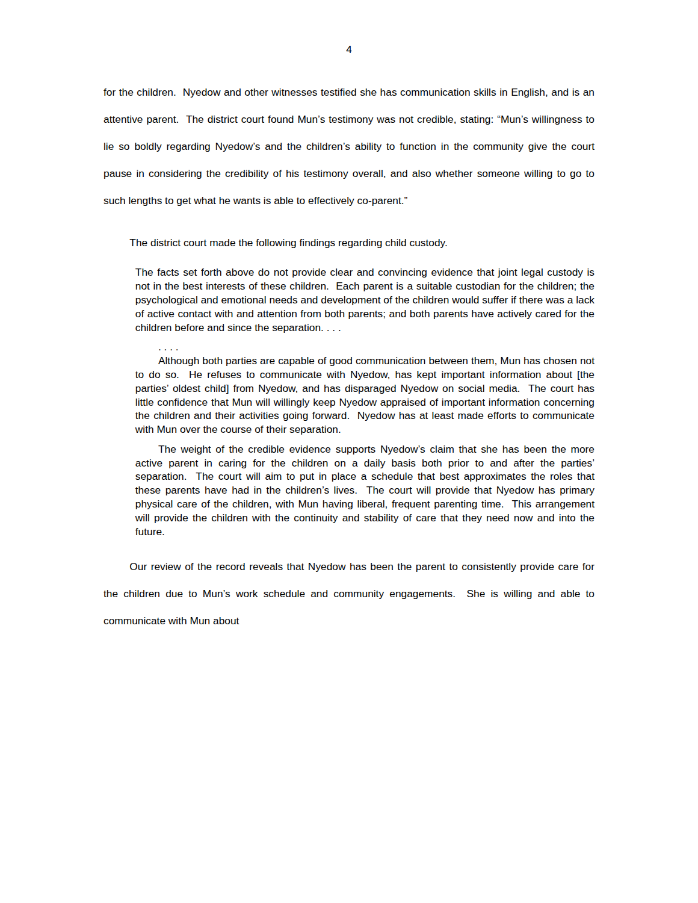4
for the children. Nyedow and other witnesses testified she has communication skills in English, and is an attentive parent. The district court found Mun’s testimony was not credible, stating: “Mun’s willingness to lie so boldly regarding Nyedow’s and the children’s ability to function in the community give the court pause in considering the credibility of his testimony overall, and also whether someone willing to go to such lengths to get what he wants is able to effectively co-parent.”
The district court made the following findings regarding child custody.
The facts set forth above do not provide clear and convincing evidence that joint legal custody is not in the best interests of these children. Each parent is a suitable custodian for the children; the psychological and emotional needs and development of the children would suffer if there was a lack of active contact with and attention from both parents; and both parents have actively cared for the children before and since the separation. . . .
. . . .
Although both parties are capable of good communication between them, Mun has chosen not to do so. He refuses to communicate with Nyedow, has kept important information about [the parties’ oldest child] from Nyedow, and has disparaged Nyedow on social media. The court has little confidence that Mun will willingly keep Nyedow appraised of important information concerning the children and their activities going forward. Nyedow has at least made efforts to communicate with Mun over the course of their separation.
The weight of the credible evidence supports Nyedow’s claim that she has been the more active parent in caring for the children on a daily basis both prior to and after the parties’ separation. The court will aim to put in place a schedule that best approximates the roles that these parents have had in the children’s lives. The court will provide that Nyedow has primary physical care of the children, with Mun having liberal, frequent parenting time. This arrangement will provide the children with the continuity and stability of care that they need now and into the future.
Our review of the record reveals that Nyedow has been the parent to consistently provide care for the children due to Mun’s work schedule and community engagements. She is willing and able to communicate with Mun about